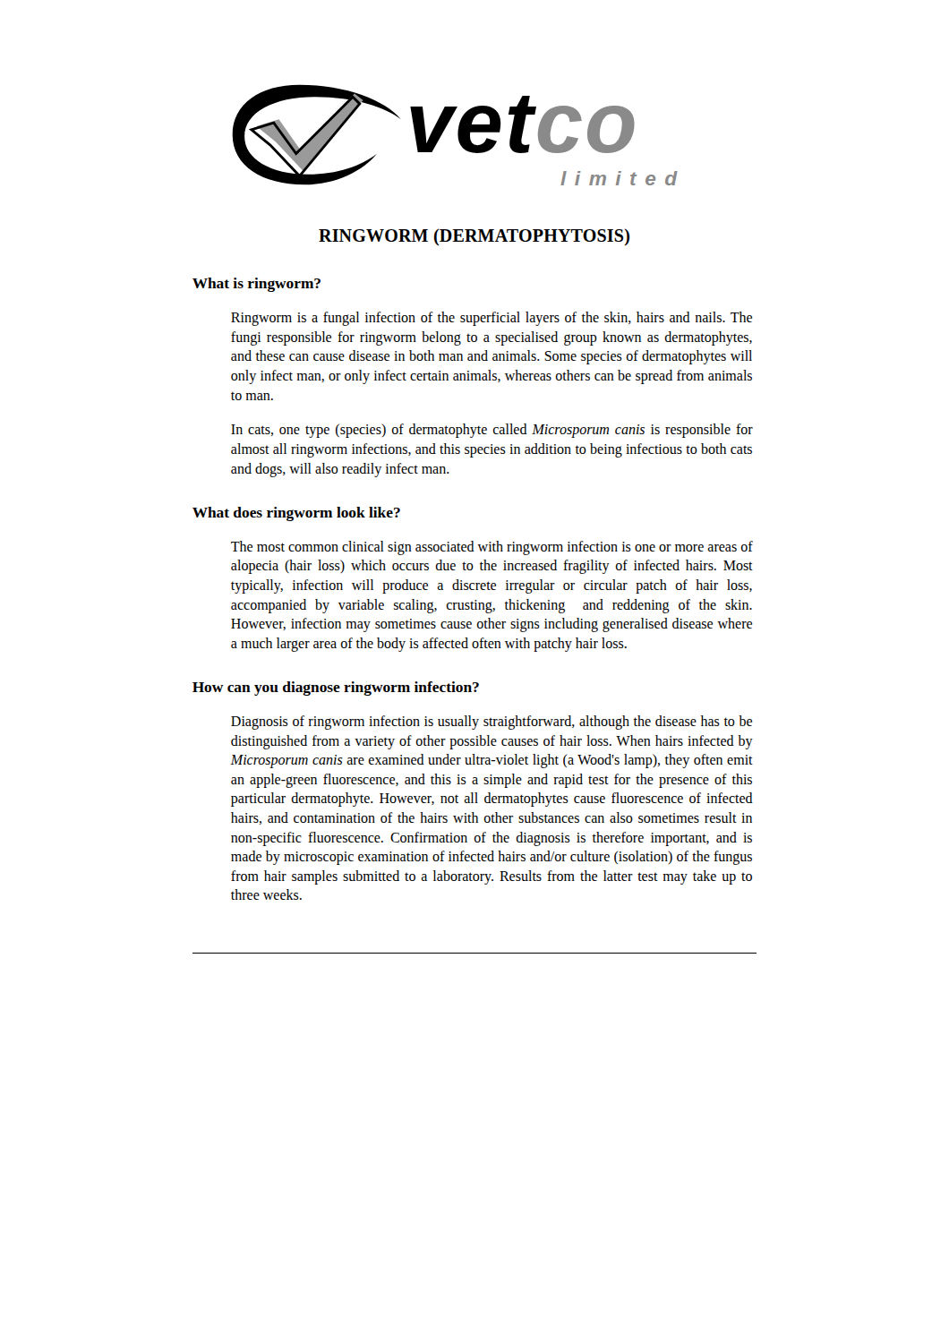vetco
limited
RINGWORM (DERMATOPHYTOSIS)
What is ringworm?
Ringworm is a fungal infection of the superficial layers of the skin, hairs and nails. The fungi responsible for ringworm belong to a specialised group known as dermatophytes, and these can cause disease in both man and animals. Some species of dermatophytes will only infect man, or only infect certain animals, whereas others can be spread from animals to man.
In cats, one type (species) of dermatophyte called Microsporum canis is responsible for almost all ringworm infections, and this species in addition to being infectious to both cats and dogs, will also readily infect man.
What does ringworm look like?
The most common clinical sign associated with ringworm infection is one or more areas of alopecia (hair loss) which occurs due to the increased fragility of infected hairs. Most typically, infection will produce a discrete irregular or circular patch of hair loss, accompanied by variable scaling, crusting, thickening and reddening of the skin. However, infection may sometimes cause other signs including generalised disease where a much larger area of the body is affected often with patchy hair loss.
How can you diagnose ringworm infection?
Diagnosis of ringworm infection is usually straightforward, although the disease has to be distinguished from a variety of other possible causes of hair loss. When hairs infected by Microsporum canis are examined under ultra-violet light (a Wood's lamp), they often emit an apple-green fluorescence, and this is a simple and rapid test for the presence of this particular dermatophyte. However, not all dermatophytes cause fluorescence of infected hairs, and contamination of the hairs with other substances can also sometimes result in non-specific fluorescence. Confirmation of the diagnosis is therefore important, and is made by microscopic examination of infected hairs and/or culture (isolation) of the fungus from hair samples submitted to a laboratory. Results from the latter test may take up to three weeks.